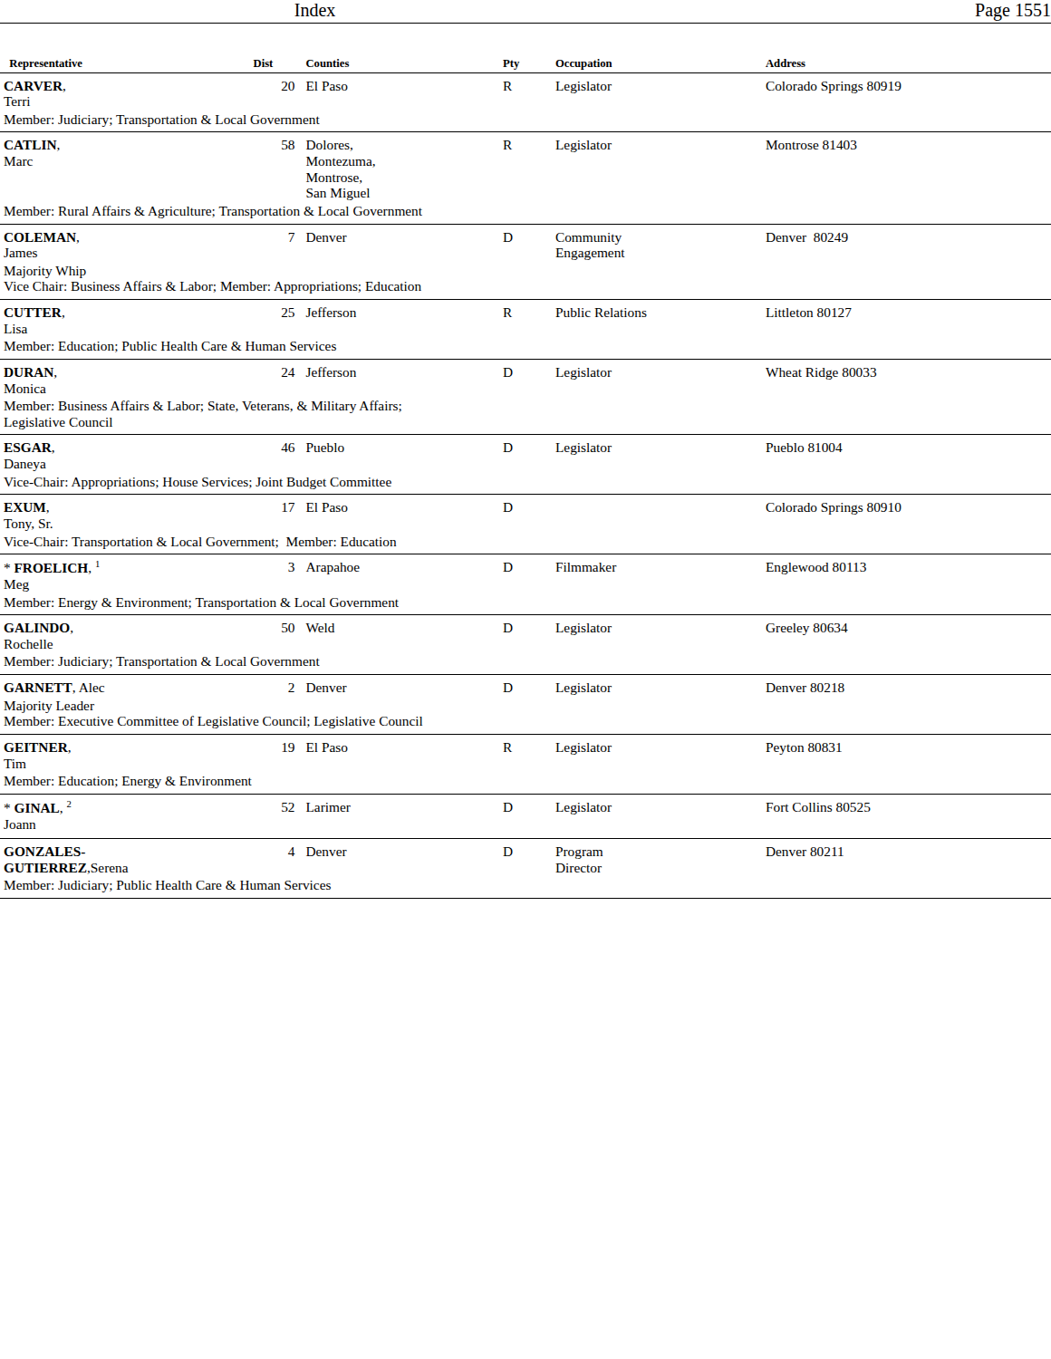Index Page 1551
| Representative | Dist | Counties | Pty | Occupation | Address |
| --- | --- | --- | --- | --- | --- |
| CARVER , Terri | 20 | El Paso | R | Legislator | Colorado Springs 80919 |
| Member: Judiciary; Transportation & Local Government |
| CATLIN , Marc | 58 | Dolores, Montezuma, Montrose, San Miguel | R | Legislator | Montrose 81403 |
| Member: Rural Affairs & Agriculture; Transportation & Local Government |
| COLEMAN , James | 7 | Denver | D | Community Engagement | Denver 80249 |
| Majority Whip Vice Chair: Business Affairs & Labor; Member: Appropriations; Education |
| CUTTER , Lisa | 25 | Jefferson | R | Public Relations | Littleton 80127 |
| Member: Education; Public Health Care & Human Services |
| DURAN , Monica | 24 | Jefferson | D | Legislator | Wheat Ridge 80033 |
| Member: Business Affairs & Labor; State, Veterans, & Military Affairs; Legislative Council |
| ESGAR , Daneya | 46 | Pueblo | D | Legislator | Pueblo 81004 |
| Vice-Chair: Appropriations; House Services; Joint Budget Committee |
| EXUM , Tony, Sr. | 17 | El Paso | D | | Colorado Springs 80910 |
| Vice-Chair: Transportation & Local Government; Member: Education |
| * FROELICH , 1 Meg | 3 | Arapahoe | D | Filmmaker | Englewood 80113 |
| Member: Energy & Environment; Transportation & Local Government |
| GALINDO , Rochelle | 50 | Weld | D | Legislator | Greeley 80634 |
| Member: Judiciary; Transportation & Local Government |
| GARNETT , Alec | 2 | Denver | D | Legislator | Denver 80218 |
| Majority Leader Member: Executive Committee of Legislative Council; Legislative Council |
| GEITNER , Tim | 19 | El Paso | R | Legislator | Peyton 80831 |
| Member: Education; Energy & Environment |
| * GINAL , 2 Joann | 52 | Larimer | D | Legislator | Fort Collins 80525 |
| GONZALES- GUTIERREZ ,Serena | 4 | Denver | D | Program Director | Denver 80211 |
| Member: Judiciary; Public Health Care & Human Services |